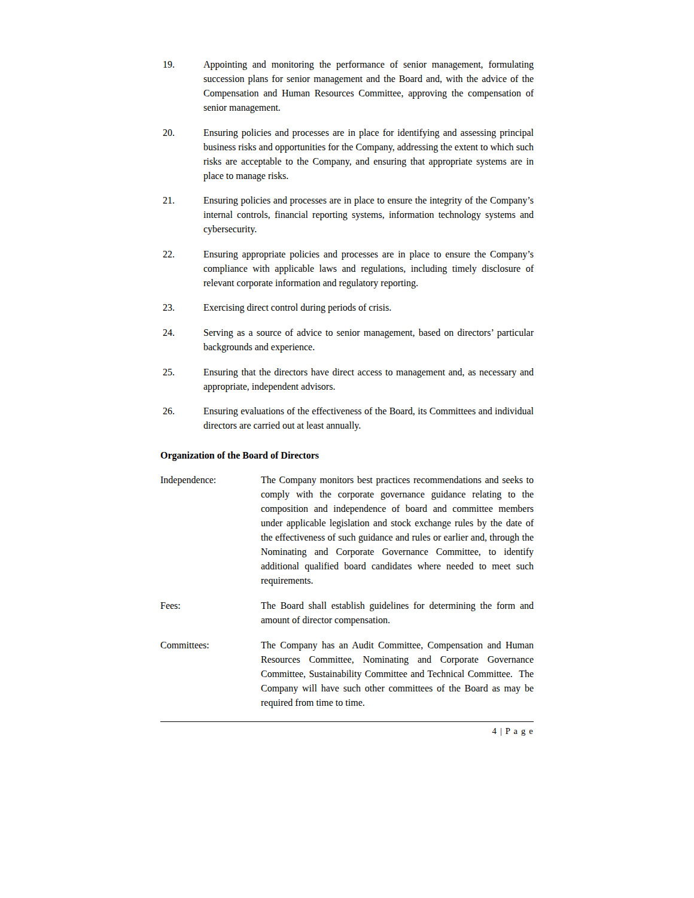19. Appointing and monitoring the performance of senior management, formulating succession plans for senior management and the Board and, with the advice of the Compensation and Human Resources Committee, approving the compensation of senior management.
20. Ensuring policies and processes are in place for identifying and assessing principal business risks and opportunities for the Company, addressing the extent to which such risks are acceptable to the Company, and ensuring that appropriate systems are in place to manage risks.
21. Ensuring policies and processes are in place to ensure the integrity of the Company’s internal controls, financial reporting systems, information technology systems and cybersecurity.
22. Ensuring appropriate policies and processes are in place to ensure the Company’s compliance with applicable laws and regulations, including timely disclosure of relevant corporate information and regulatory reporting.
23. Exercising direct control during periods of crisis.
24. Serving as a source of advice to senior management, based on directors’ particular backgrounds and experience.
25. Ensuring that the directors have direct access to management and, as necessary and appropriate, independent advisors.
26. Ensuring evaluations of the effectiveness of the Board, its Committees and individual directors are carried out at least annually.
Organization of the Board of Directors
Independence:
The Company monitors best practices recommendations and seeks to comply with the corporate governance guidance relating to the composition and independence of board and committee members under applicable legislation and stock exchange rules by the date of the effectiveness of such guidance and rules or earlier and, through the Nominating and Corporate Governance Committee, to identify additional qualified board candidates where needed to meet such requirements.
Fees:
The Board shall establish guidelines for determining the form and amount of director compensation.
Committees:
The Company has an Audit Committee, Compensation and Human Resources Committee, Nominating and Corporate Governance Committee, Sustainability Committee and Technical Committee. The Company will have such other committees of the Board as may be required from time to time.
4 | P a g e